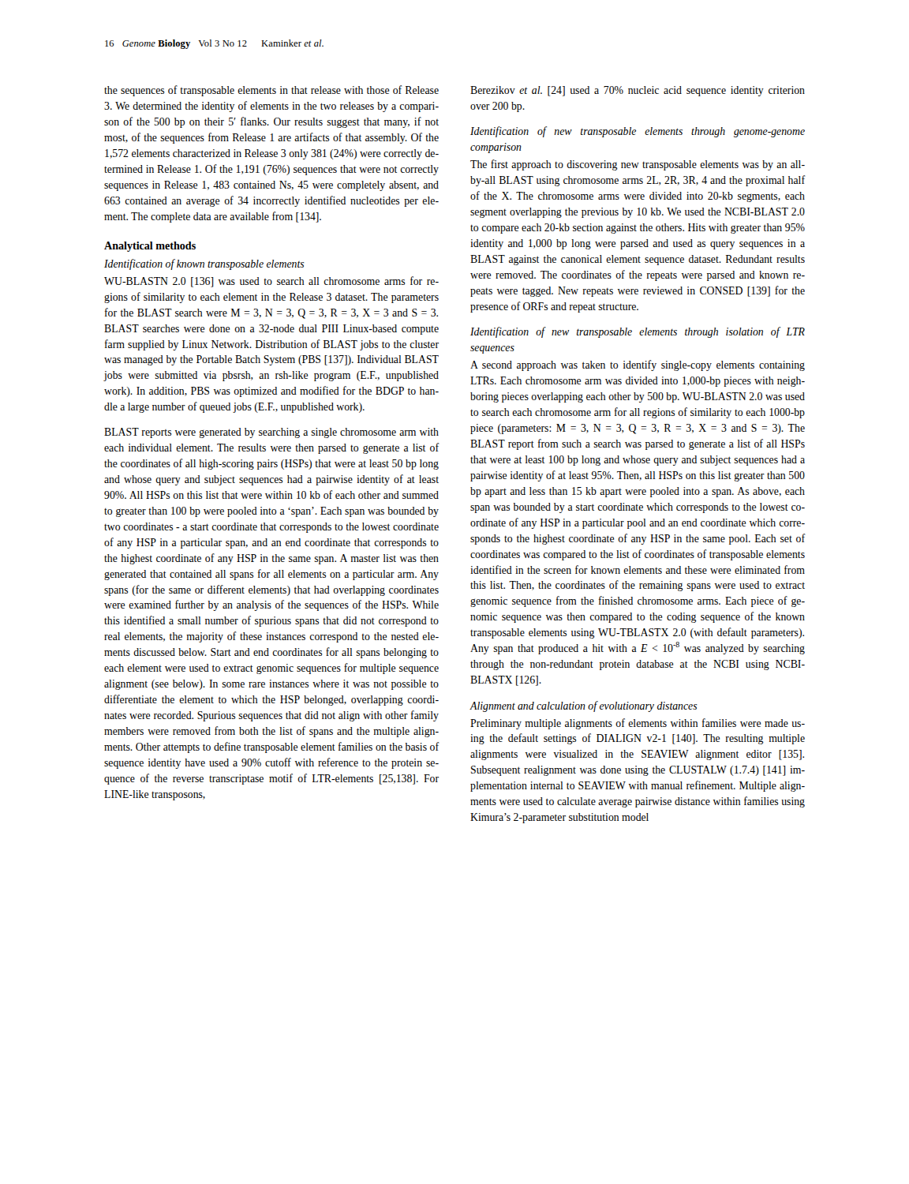16 Genome Biology Vol 3 No 12 Kaminker et al.
the sequences of transposable elements in that release with those of Release 3. We determined the identity of elements in the two releases by a comparison of the 500 bp on their 5′ flanks. Our results suggest that many, if not most, of the sequences from Release 1 are artifacts of that assembly. Of the 1,572 elements characterized in Release 3 only 381 (24%) were correctly determined in Release 1. Of the 1,191 (76%) sequences that were not correctly sequences in Release 1, 483 contained Ns, 45 were completely absent, and 663 contained an average of 34 incorrectly identified nucleotides per element. The complete data are available from [134].
Analytical methods
Identification of known transposable elements
WU-BLASTN 2.0 [136] was used to search all chromosome arms for regions of similarity to each element in the Release 3 dataset. The parameters for the BLAST search were M = 3, N = 3, Q = 3, R = 3, X = 3 and S = 3. BLAST searches were done on a 32-node dual PIII Linux-based compute farm supplied by Linux Network. Distribution of BLAST jobs to the cluster was managed by the Portable Batch System (PBS [137]). Individual BLAST jobs were submitted via pbsrsh, an rsh-like program (E.F., unpublished work). In addition, PBS was optimized and modified for the BDGP to handle a large number of queued jobs (E.F., unpublished work).
BLAST reports were generated by searching a single chromosome arm with each individual element. The results were then parsed to generate a list of the coordinates of all high-scoring pairs (HSPs) that were at least 50 bp long and whose query and subject sequences had a pairwise identity of at least 90%. All HSPs on this list that were within 10 kb of each other and summed to greater than 100 bp were pooled into a ‘span’. Each span was bounded by two coordinates - a start coordinate that corresponds to the lowest coordinate of any HSP in a particular span, and an end coordinate that corresponds to the highest coordinate of any HSP in the same span. A master list was then generated that contained all spans for all elements on a particular arm. Any spans (for the same or different elements) that had overlapping coordinates were examined further by an analysis of the sequences of the HSPs. While this identified a small number of spurious spans that did not correspond to real elements, the majority of these instances correspond to the nested elements discussed below. Start and end coordinates for all spans belonging to each element were used to extract genomic sequences for multiple sequence alignment (see below). In some rare instances where it was not possible to differentiate the element to which the HSP belonged, overlapping coordinates were recorded. Spurious sequences that did not align with other family members were removed from both the list of spans and the multiple alignments. Other attempts to define transposable element families on the basis of sequence identity have used a 90% cutoff with reference to the protein sequence of the reverse transcriptase motif of LTR-elements [25,138]. For LINE-like transposons,
Berezikov et al. [24] used a 70% nucleic acid sequence identity criterion over 200 bp.
Identification of new transposable elements through genome-genome comparison
The first approach to discovering new transposable elements was by an all-by-all BLAST using chromosome arms 2L, 2R, 3R, 4 and the proximal half of the X. The chromosome arms were divided into 20-kb segments, each segment overlapping the previous by 10 kb. We used the NCBI-BLAST 2.0 to compare each 20-kb section against the others. Hits with greater than 95% identity and 1,000 bp long were parsed and used as query sequences in a BLAST against the canonical element sequence dataset. Redundant results were removed. The coordinates of the repeats were parsed and known repeats were tagged. New repeats were reviewed in CONSED [139] for the presence of ORFs and repeat structure.
Identification of new transposable elements through isolation of LTR sequences
A second approach was taken to identify single-copy elements containing LTRs. Each chromosome arm was divided into 1,000-bp pieces with neighboring pieces overlapping each other by 500 bp. WU-BLASTN 2.0 was used to search each chromosome arm for all regions of similarity to each 1000-bp piece (parameters: M = 3, N = 3, Q = 3, R = 3, X = 3 and S = 3). The BLAST report from such a search was parsed to generate a list of all HSPs that were at least 100 bp long and whose query and subject sequences had a pairwise identity of at least 95%. Then, all HSPs on this list greater than 500 bp apart and less than 15 kb apart were pooled into a span. As above, each span was bounded by a start coordinate which corresponds to the lowest coordinate of any HSP in a particular pool and an end coordinate which corresponds to the highest coordinate of any HSP in the same pool. Each set of coordinates was compared to the list of coordinates of transposable elements identified in the screen for known elements and these were eliminated from this list. Then, the coordinates of the remaining spans were used to extract genomic sequence from the finished chromosome arms. Each piece of genomic sequence was then compared to the coding sequence of the known transposable elements using WU-TBLASTX 2.0 (with default parameters). Any span that produced a hit with a E < 10-8 was analyzed by searching through the non-redundant protein database at the NCBI using NCBI-BLASTX [126].
Alignment and calculation of evolutionary distances
Preliminary multiple alignments of elements within families were made using the default settings of DIALIGN v2-1 [140]. The resulting multiple alignments were visualized in the SEAVIEW alignment editor [135]. Subsequent realignment was done using the CLUSTALW (1.7.4) [141] implementation internal to SEAVIEW with manual refinement. Multiple alignments were used to calculate average pairwise distance within families using Kimura’s 2-parameter substitution model